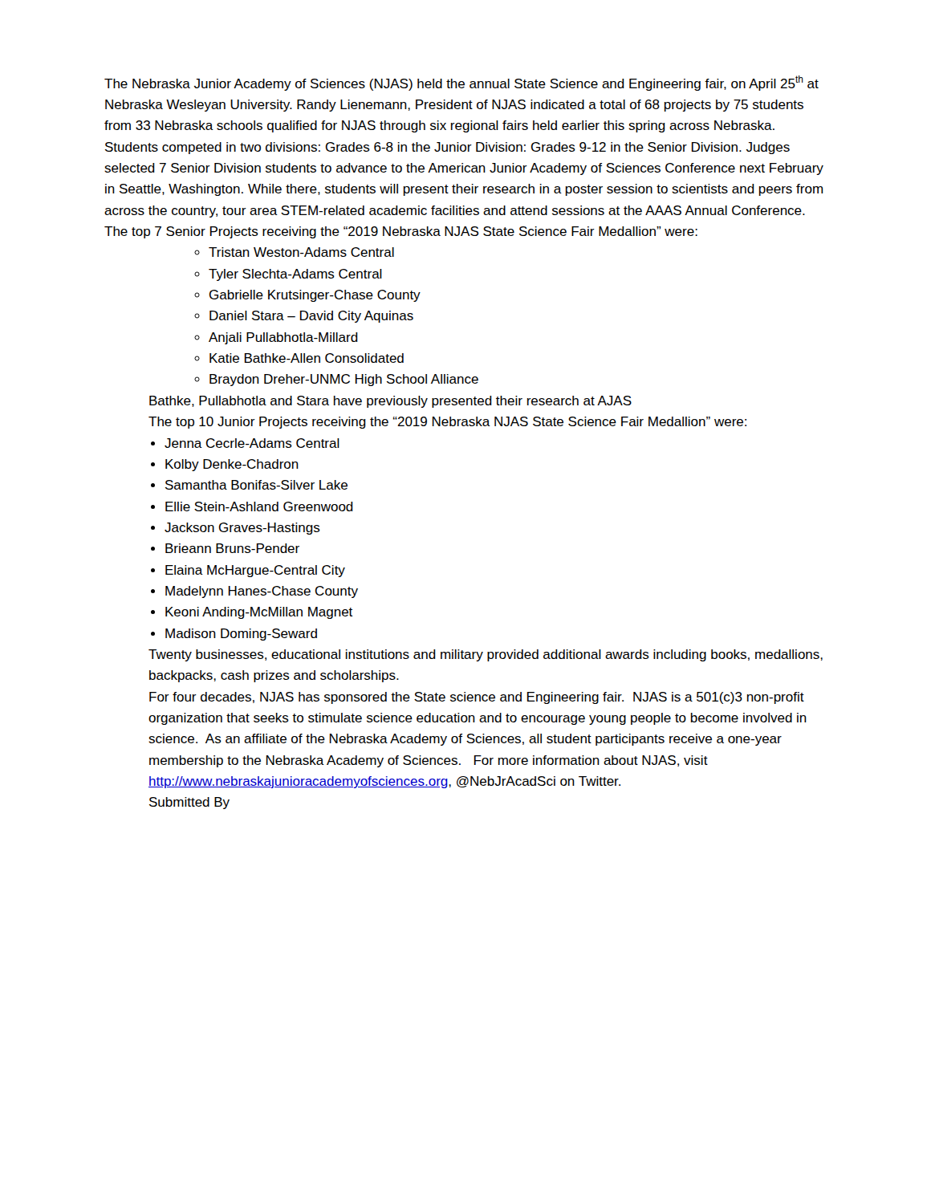The Nebraska Junior Academy of Sciences (NJAS) held the annual State Science and Engineering fair, on April 25th at Nebraska Wesleyan University. Randy Lienemann, President of NJAS indicated a total of 68 projects by 75 students from 33 Nebraska schools qualified for NJAS through six regional fairs held earlier this spring across Nebraska. Students competed in two divisions: Grades 6-8 in the Junior Division: Grades 9-12 in the Senior Division. Judges selected 7 Senior Division students to advance to the American Junior Academy of Sciences Conference next February in Seattle, Washington. While there, students will present their research in a poster session to scientists and peers from across the country, tour area STEM-related academic facilities and attend sessions at the AAAS Annual Conference. The top 7 Senior Projects receiving the “2019 Nebraska NJAS State Science Fair Medallion” were:
Tristan Weston-Adams Central
Tyler Slechta-Adams Central
Gabrielle Krutsinger-Chase County
Daniel Stara – David City Aquinas
Anjali Pullabhotla-Millard
Katie Bathke-Allen Consolidated
Braydon Dreher-UNMC High School Alliance
Bathke, Pullabhotla and Stara have previously presented their research at AJAS
The top 10 Junior Projects receiving the “2019 Nebraska NJAS State Science Fair Medallion” were:
Jenna Cecrle-Adams Central
Kolby Denke-Chadron
Samantha Bonifas-Silver Lake
Ellie Stein-Ashland Greenwood
Jackson Graves-Hastings
Brieann Bruns-Pender
Elaina McHargue-Central City
Madelynn Hanes-Chase County
Keoni Anding-McMillan Magnet
Madison Doming-Seward
Twenty businesses, educational institutions and military provided additional awards including books, medallions, backpacks, cash prizes and scholarships.
For four decades, NJAS has sponsored the State science and Engineering fair. NJAS is a 501(c)3 non-profit organization that seeks to stimulate science education and to encourage young people to become involved in science. As an affiliate of the Nebraska Academy of Sciences, all student participants receive a one-year membership to the Nebraska Academy of Sciences. For more information about NJAS, visit http://www.nebraskajunioracademyofsciences.org, @NebJrAcadSci on Twitter.
Submitted By